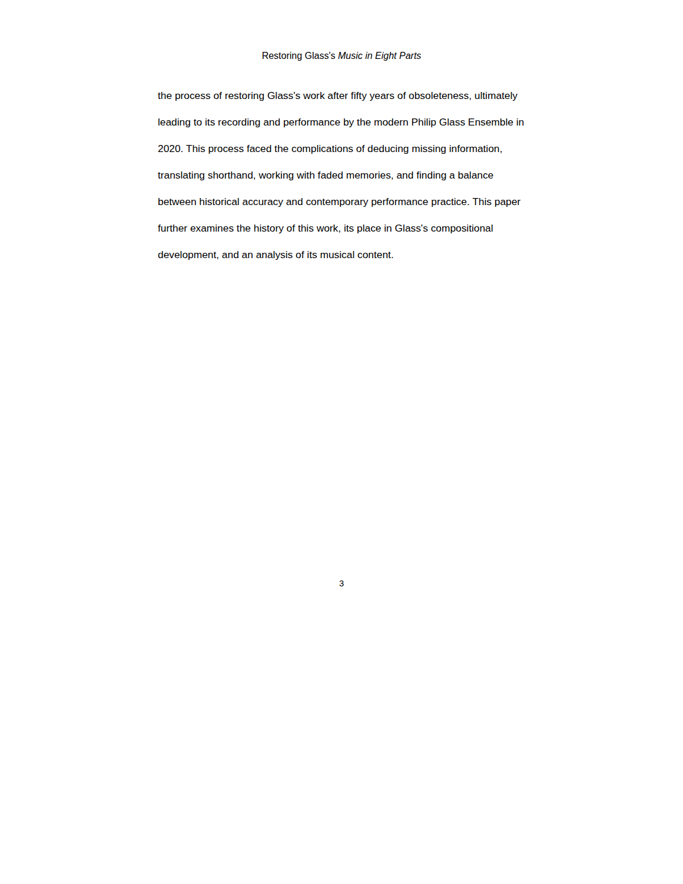Restoring Glass's Music in Eight Parts
the process of restoring Glass's work after fifty years of obsoleteness, ultimately leading to its recording and performance by the modern Philip Glass Ensemble in 2020. This process faced the complications of deducing missing information, translating shorthand, working with faded memories, and finding a balance between historical accuracy and contemporary performance practice. This paper further examines the history of this work, its place in Glass's compositional development, and an analysis of its musical content.
3